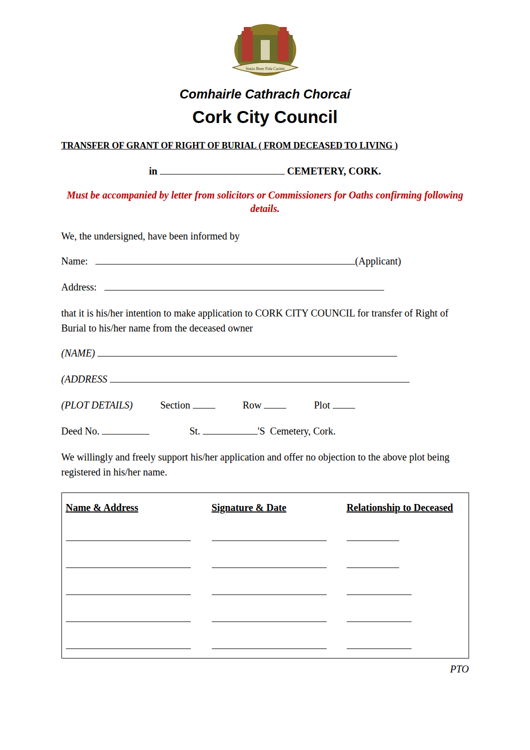Statio Bene Fida Carinis
Comhairle Cathrach Chorcaí
Cork City Council
TRANSFER OF GRANT OF RIGHT OF BURIAL ( FROM DECEASED TO LIVING )
in CEMETERY, CORK.
Must be accompanied by letter from solicitors or Commissioners for Oaths confirming following details.
We, the undersigned, have been informed by
Name: (Applicant)
Address:
that it is his/her intention to make application to CORK CITY COUNCIL for transfer of Right of Burial to his/her name from the deceased owner
(NAME)
(ADDRESS
(PLOT DETAILS) Section Row Plot
Deed No. St. 'S Cemetery, Cork.
We willingly and freely support his/her application and offer no objection to the above plot being registered in his/her name.
| Name & Address | Signature & Date | Relationship to Deceased |
| --- | --- | --- |
PTO